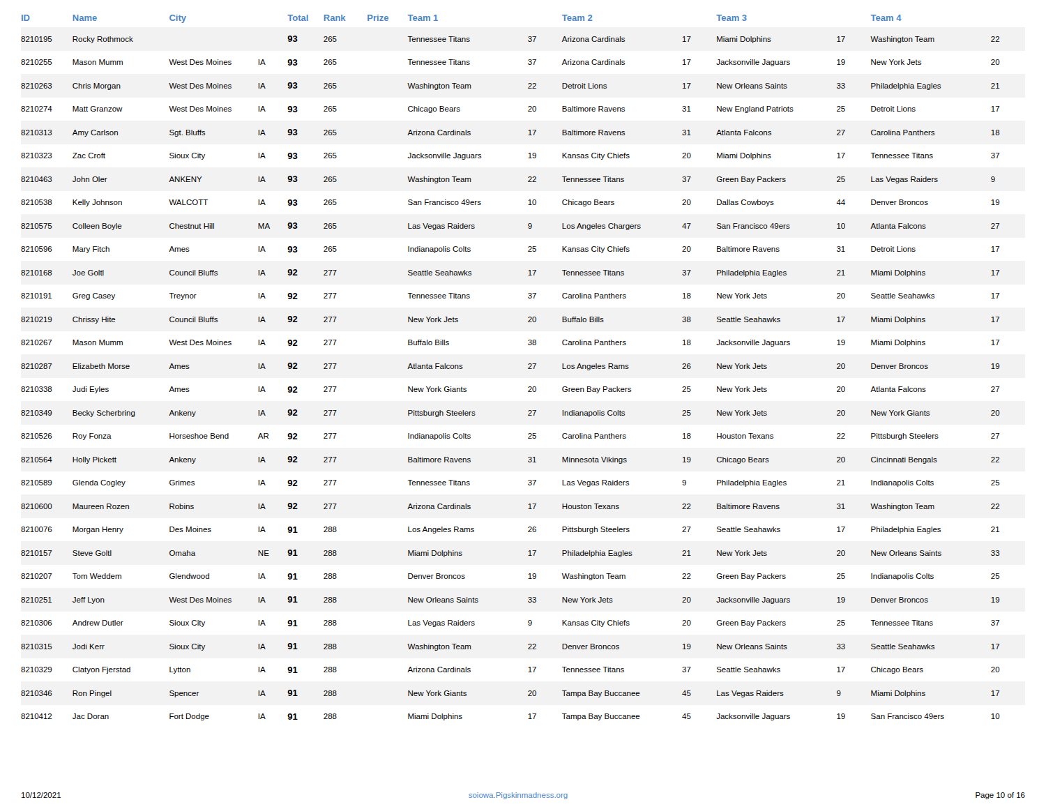| ID | Name | City | Total | Rank | Prize | Team 1 | Team 2 | Team 3 | Team 4 |
| --- | --- | --- | --- | --- | --- | --- | --- | --- | --- |
| 8210195 | Rocky Rothmock | | | 93 | 265 | | Tennessee Titans | 37 | Arizona Cardinals | 17 | Miami Dolphins | 17 | Washington Team | 22 |
| 8210255 | Mason Mumm | West Des Moines | IA | 93 | 265 | | Tennessee Titans | 37 | Arizona Cardinals | 17 | Jacksonville Jaguars | 19 | New York Jets | 20 |
| 8210263 | Chris Morgan | West Des Moines | IA | 93 | 265 | | Washington Team | 22 | Detroit Lions | 17 | New Orleans Saints | 33 | Philadelphia Eagles | 21 |
| 8210274 | Matt Granzow | West Des Moines | IA | 93 | 265 | | Chicago Bears | 20 | Baltimore Ravens | 31 | New England Patriots | 25 | Detroit Lions | 17 |
| 8210313 | Amy Carlson | Sgt. Bluffs | IA | 93 | 265 | | Arizona Cardinals | 17 | Baltimore Ravens | 31 | Atlanta Falcons | 27 | Carolina Panthers | 18 |
| 8210323 | Zac Croft | Sioux City | IA | 93 | 265 | | Jacksonville Jaguars | 19 | Kansas City Chiefs | 20 | Miami Dolphins | 17 | Tennessee Titans | 37 |
| 8210463 | John Oler | ANKENY | IA | 93 | 265 | | Washington Team | 22 | Tennessee Titans | 37 | Green Bay Packers | 25 | Las Vegas Raiders | 9 |
| 8210538 | Kelly Johnson | WALCOTT | IA | 93 | 265 | | San Francisco 49ers | 10 | Chicago Bears | 20 | Dallas Cowboys | 44 | Denver Broncos | 19 |
| 8210575 | Colleen Boyle | Chestnut Hill | MA | 93 | 265 | | Las Vegas Raiders | 9 | Los Angeles Chargers | 47 | San Francisco 49ers | 10 | Atlanta Falcons | 27 |
| 8210596 | Mary Fitch | Ames | IA | 93 | 265 | | Indianapolis Colts | 25 | Kansas City Chiefs | 20 | Baltimore Ravens | 31 | Detroit Lions | 17 |
| 8210168 | Joe Goltl | Council Bluffs | IA | 92 | 277 | | Seattle Seahawks | 17 | Tennessee Titans | 37 | Philadelphia Eagles | 21 | Miami Dolphins | 17 |
| 8210191 | Greg Casey | Treynor | IA | 92 | 277 | | Tennessee Titans | 37 | Carolina Panthers | 18 | New York Jets | 20 | Seattle Seahawks | 17 |
| 8210219 | Chrissy Hite | Council Bluffs | IA | 92 | 277 | | New York Jets | 20 | Buffalo Bills | 38 | Seattle Seahawks | 17 | Miami Dolphins | 17 |
| 8210267 | Mason Mumm | West Des Moines | IA | 92 | 277 | | Buffalo Bills | 38 | Carolina Panthers | 18 | Jacksonville Jaguars | 19 | Miami Dolphins | 17 |
| 8210287 | Elizabeth Morse | Ames | IA | 92 | 277 | | Atlanta Falcons | 27 | Los Angeles Rams | 26 | New York Jets | 20 | Denver Broncos | 19 |
| 8210338 | Judi Eyles | Ames | IA | 92 | 277 | | New York Giants | 20 | Green Bay Packers | 25 | New York Jets | 20 | Atlanta Falcons | 27 |
| 8210349 | Becky Scherbring | Ankeny | IA | 92 | 277 | | Pittsburgh Steelers | 27 | Indianapolis Colts | 25 | New York Jets | 20 | New York Giants | 20 |
| 8210526 | Roy Fonza | Horseshoe Bend | AR | 92 | 277 | | Indianapolis Colts | 25 | Carolina Panthers | 18 | Houston Texans | 22 | Pittsburgh Steelers | 27 |
| 8210564 | Holly Pickett | Ankeny | IA | 92 | 277 | | Baltimore Ravens | 31 | Minnesota Vikings | 19 | Chicago Bears | 20 | Cincinnati Bengals | 22 |
| 8210589 | Glenda Cogley | Grimes | IA | 92 | 277 | | Tennessee Titans | 37 | Las Vegas Raiders | 9 | Philadelphia Eagles | 21 | Indianapolis Colts | 25 |
| 8210600 | Maureen Rozen | Robins | IA | 92 | 277 | | Arizona Cardinals | 17 | Houston Texans | 22 | Baltimore Ravens | 31 | Washington Team | 22 |
| 8210076 | Morgan Henry | Des Moines | IA | 91 | 288 | | Los Angeles Rams | 26 | Pittsburgh Steelers | 27 | Seattle Seahawks | 17 | Philadelphia Eagles | 21 |
| 8210157 | Steve Goltl | Omaha | NE | 91 | 288 | | Miami Dolphins | 17 | Philadelphia Eagles | 21 | New York Jets | 20 | New Orleans Saints | 33 |
| 8210207 | Tom Weddem | Glendwood | IA | 91 | 288 | | Denver Broncos | 19 | Washington Team | 22 | Green Bay Packers | 25 | Indianapolis Colts | 25 |
| 8210251 | Jeff Lyon | West Des Moines | IA | 91 | 288 | | New Orleans Saints | 33 | New York Jets | 20 | Jacksonville Jaguars | 19 | Denver Broncos | 19 |
| 8210306 | Andrew Dutler | Sioux City | IA | 91 | 288 | | Las Vegas Raiders | 9 | Kansas City Chiefs | 20 | Green Bay Packers | 25 | Tennessee Titans | 37 |
| 8210315 | Jodi Kerr | Sioux City | IA | 91 | 288 | | Washington Team | 22 | Denver Broncos | 19 | New Orleans Saints | 33 | Seattle Seahawks | 17 |
| 8210329 | Clatyon Fjerstad | Lytton | IA | 91 | 288 | | Arizona Cardinals | 17 | Tennessee Titans | 37 | Seattle Seahawks | 17 | Chicago Bears | 20 |
| 8210346 | Ron Pingel | Spencer | IA | 91 | 288 | | New York Giants | 20 | Tampa Bay Buccanee | 45 | Las Vegas Raiders | 9 | Miami Dolphins | 17 |
| 8210412 | Jac Doran | Fort Dodge | IA | 91 | 288 | | Miami Dolphins | 17 | Tampa Bay Buccanee | 45 | Jacksonville Jaguars | 19 | San Francisco 49ers | 10 |
10/12/2021 Page 10 of 16
soiowa.Pigskinmadness.org